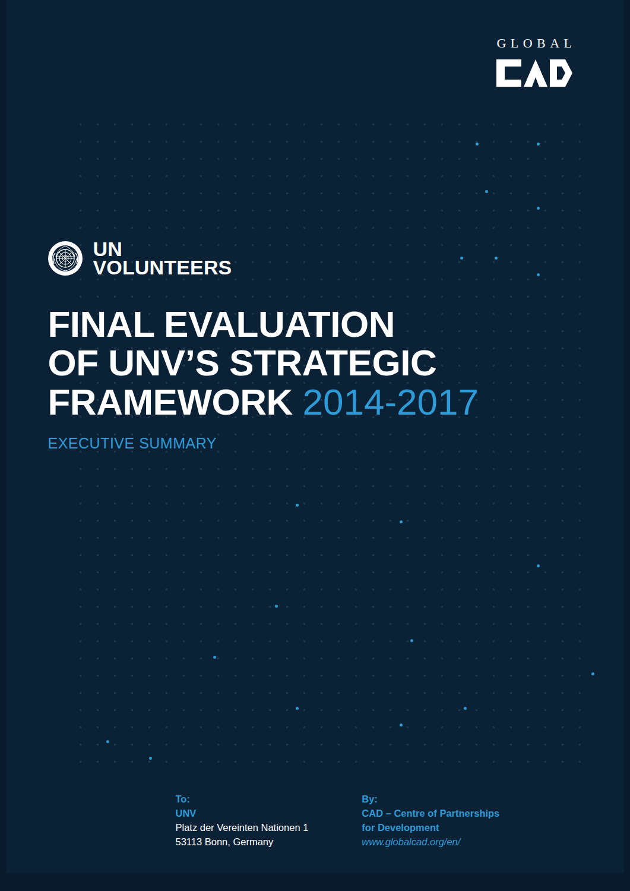GLOBAL
UN
VOLUNTEERS
Final Evaluation
of UNV’s Strategic
Framework 2014-2017
Executive Summary
To:
UNV
Platz der Vereinten Nationen 1
53113 Bonn, Germany
By:
CAD – Centre of Partnerships
for Development
www.globalcad.org/en/